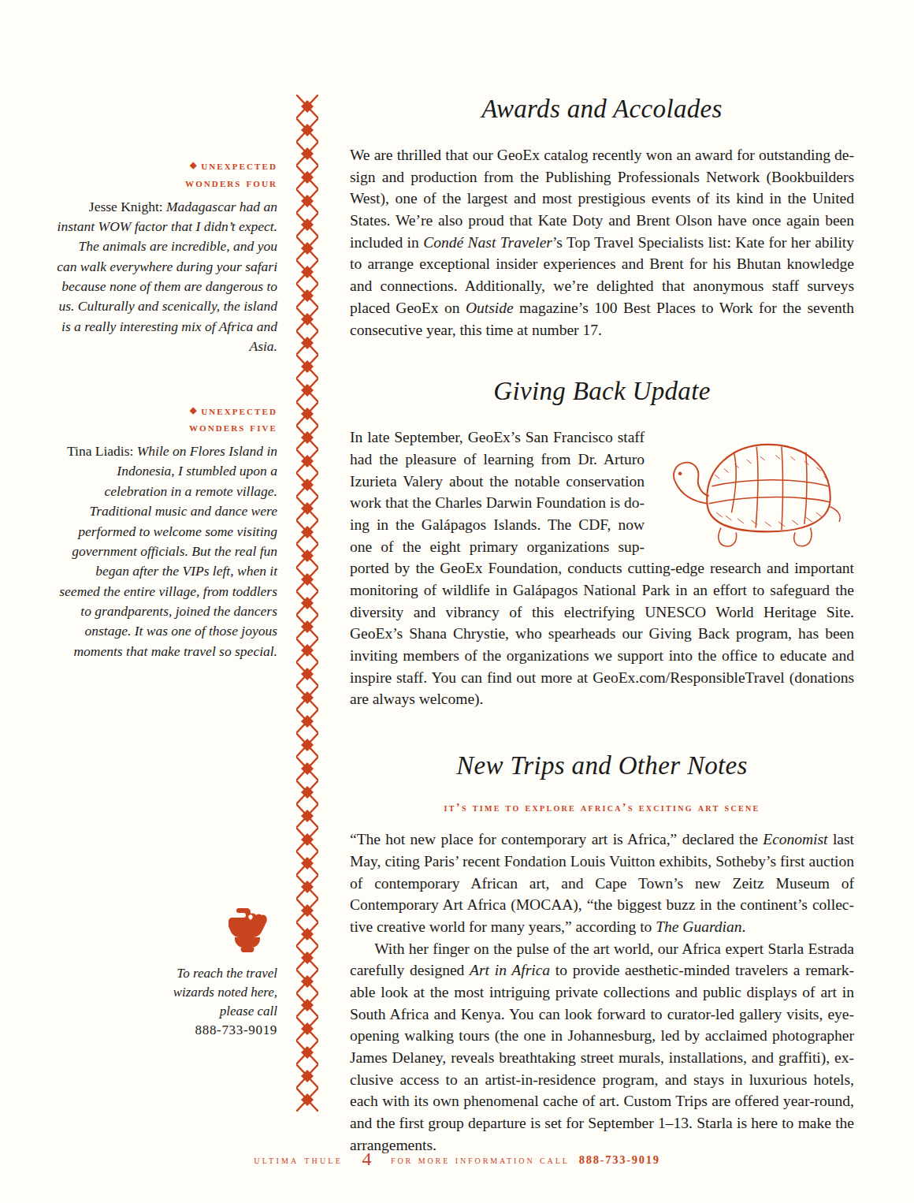◆unexpected
wonders four
Jesse Knight: Madagascar had an instant WOW factor that I didn’t expect. The animals are incredible, and you can walk everywhere during your safari because none of them are dangerous to us. Culturally and scenically, the island is a really interesting mix of Africa and Asia.
◆unexpected
wonders five
Tina Liadis: While on Flores Island in Indonesia, I stumbled upon a celebration in a remote village. Traditional music and dance were performed to welcome some visiting government officials. But the real fun began after the VIPs left, when it seemed the entire village, from toddlers to grandparents, joined the dancers onstage. It was one of those joyous moments that make travel so special.
To reach the travel
wizards noted here,
please call
888-733-9019
Awards and Accolades
We are thrilled that our GeoEx catalog recently won an award for outstanding design and production from the Publishing Professionals Network (Bookbuilders West), one of the largest and most prestigious events of its kind in the United States. We’re also proud that Kate Doty and Brent Olson have once again been included in Condé Nast Traveler’s Top Travel Specialists list: Kate for her ability to arrange exceptional insider experiences and Brent for his Bhutan knowledge and connections. Additionally, we’re delighted that anonymous staff surveys placed GeoEx on Outside magazine’s 100 Best Places to Work for the seventh consecutive year, this time at number 17.
Giving Back Update
In late September, GeoEx’s San Francisco staff had the pleasure of learning from Dr. Arturo Izurieta Valery about the notable conservation work that the Charles Darwin Foundation is doing in the Galápagos Islands. The CDF, now one of the eight primary organizations supported by the GeoEx Foundation, conducts cutting-edge research and important monitoring of wildlife in Galápagos National Park in an effort to safeguard the diversity and vibrancy of this electrifying UNESCO World Heritage Site. GeoEx’s Shana Chrystie, who spearheads our Giving Back program, has been inviting members of the organizations we support into the office to educate and inspire staff. You can find out more at GeoEx.com/ResponsibleTravel (donations are always welcome).
New Trips and Other Notes
it’s time to explore africa’s exciting art scene
“The hot new place for contemporary art is Africa,” declared the Economist last May, citing Paris’ recent Fondation Louis Vuitton exhibits, Sotheby’s first auction of contemporary African art, and Cape Town’s new Zeitz Museum of Contemporary Art Africa (MOCAA), “the biggest buzz in the continent’s collective creative world for many years,” according to The Guardian.
With her finger on the pulse of the art world, our Africa expert Starla Estrada carefully designed Art in Africa to provide aesthetic-minded travelers a remarkable look at the most intriguing private collections and public displays of art in South Africa and Kenya. You can look forward to curator-led gallery visits, eye-opening walking tours (the one in Johannesburg, led by acclaimed photographer James Delaney, reveals breathtaking street murals, installations, and graffiti), exclusive access to an artist-in-residence program, and stays in luxurious hotels, each with its own phenomenal cache of art. Custom Trips are offered year-round, and the first group departure is set for September 1–13. Starla is here to make the arrangements.
ultima thule 4 for more information call 888-733-9019